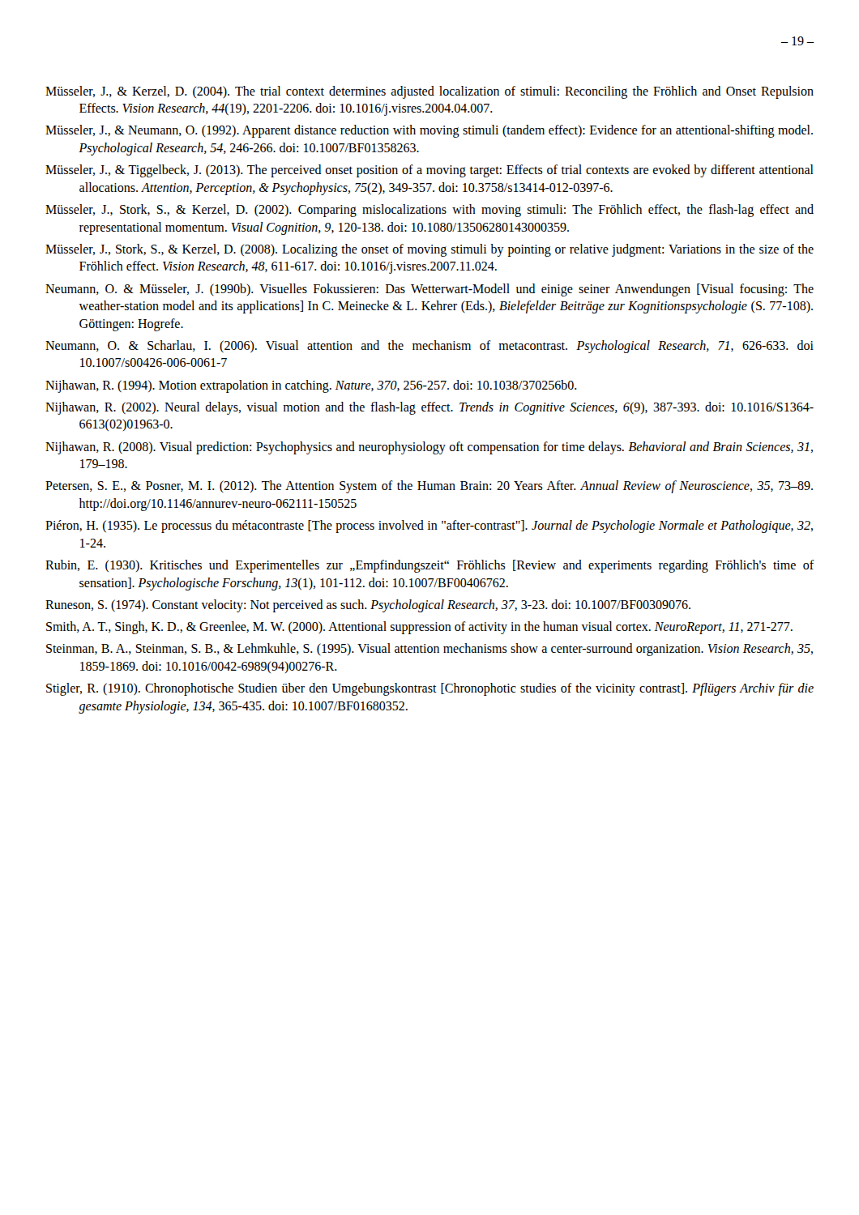– 19 –
Müsseler, J., & Kerzel, D. (2004). The trial context determines adjusted localization of stimuli: Reconciling the Fröhlich and Onset Repulsion Effects. Vision Research, 44(19), 2201-2206. doi: 10.1016/j.visres.2004.04.007.
Müsseler, J., & Neumann, O. (1992). Apparent distance reduction with moving stimuli (tandem effect): Evidence for an attentional-shifting model. Psychological Research, 54, 246-266. doi: 10.1007/BF01358263.
Müsseler, J., & Tiggelbeck, J. (2013). The perceived onset position of a moving target: Effects of trial contexts are evoked by different attentional allocations. Attention, Perception, & Psychophysics, 75(2), 349-357. doi: 10.3758/s13414-012-0397-6.
Müsseler, J., Stork, S., & Kerzel, D. (2002). Comparing mislocalizations with moving stimuli: The Fröhlich effect, the flash-lag effect and representational momentum. Visual Cognition, 9, 120-138. doi: 10.1080/13506280143000359.
Müsseler, J., Stork, S., & Kerzel, D. (2008). Localizing the onset of moving stimuli by pointing or relative judgment: Variations in the size of the Fröhlich effect. Vision Research, 48, 611-617. doi: 10.1016/j.visres.2007.11.024.
Neumann, O. & Müsseler, J. (1990b). Visuelles Fokussieren: Das Wetterwart-Modell und einige seiner Anwendungen [Visual focusing: The weather-station model and its applications] In C. Meinecke & L. Kehrer (Eds.), Bielefelder Beiträge zur Kognitionspsychologie (S. 77-108). Göttingen: Hogrefe.
Neumann, O. & Scharlau, I. (2006). Visual attention and the mechanism of metacontrast. Psychological Research, 71, 626-633. doi 10.1007/s00426-006-0061-7
Nijhawan, R. (1994). Motion extrapolation in catching. Nature, 370, 256-257. doi: 10.1038/370256b0.
Nijhawan, R. (2002). Neural delays, visual motion and the flash-lag effect. Trends in Cognitive Sciences, 6(9), 387-393. doi: 10.1016/S1364-6613(02)01963-0.
Nijhawan, R. (2008). Visual prediction: Psychophysics and neurophysiology oft compensation for time delays. Behavioral and Brain Sciences, 31, 179–198.
Petersen, S. E., & Posner, M. I. (2012). The Attention System of the Human Brain: 20 Years After. Annual Review of Neuroscience, 35, 73–89. http://doi.org/10.1146/annurev-neuro-062111-150525
Piéron, H. (1935). Le processus du métacontraste [The process involved in "after-contrast"]. Journal de Psychologie Normale et Pathologique, 32, 1-24.
Rubin, E. (1930). Kritisches und Experimentelles zur „Empfindungszeit“ Fröhlichs [Review and experiments regarding Fröhlich's time of sensation]. Psychologische Forschung, 13(1), 101-112. doi: 10.1007/BF00406762.
Runeson, S. (1974). Constant velocity: Not perceived as such. Psychological Research, 37, 3-23. doi: 10.1007/BF00309076.
Smith, A. T., Singh, K. D., & Greenlee, M. W. (2000). Attentional suppression of activity in the human visual cortex. NeuroReport, 11, 271-277.
Steinman, B. A., Steinman, S. B., & Lehmkuhle, S. (1995). Visual attention mechanisms show a center-surround organization. Vision Research, 35, 1859-1869. doi: 10.1016/0042-6989(94)00276-R.
Stigler, R. (1910). Chronophotische Studien über den Umgebungskontrast [Chronophotic studies of the vicinity contrast]. Pflügers Archiv für die gesamte Physiologie, 134, 365-435. doi: 10.1007/BF01680352.